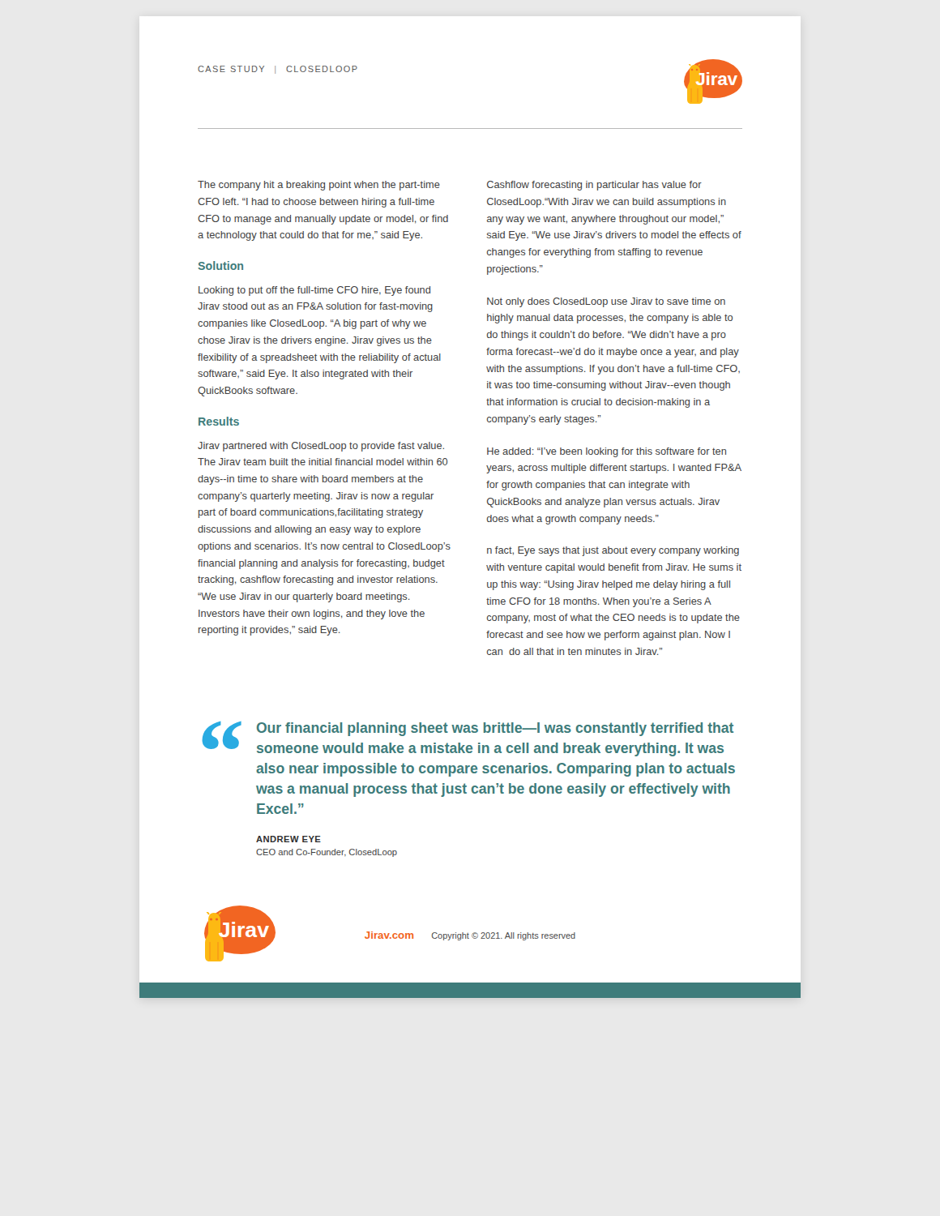CASE STUDY | ClosedLoop
Jirav
The company hit a breaking point when the part-time CFO left. “I had to choose between hiring a full-time CFO to manage and manually update or model, or find a technology that could do that for me,” said Eye.
Solution
Looking to put off the full-time CFO hire, Eye found Jirav stood out as an FP&A solution for fast-moving companies like ClosedLoop. “A big part of why we chose Jirav is the drivers engine. Jirav gives us the flexibility of a spreadsheet with the reliability of actual software,” said Eye. It also integrated with their QuickBooks software.
Results
Jirav partnered with ClosedLoop to provide fast value. The Jirav team built the initial financial model within 60 days--in time to share with board members at the company’s quarterly meeting. Jirav is now a regular part of board communications,facilitating strategy discussions and allowing an easy way to explore options and scenarios. It’s now central to ClosedLoop’s financial planning and analysis for forecasting, budget tracking, cashflow forecasting and investor relations. “We use Jirav in our quarterly board meetings. Investors have their own logins, and they love the reporting it provides,” said Eye.
Cashflow forecasting in particular has value for ClosedLoop.“With Jirav we can build assumptions in any way we want, anywhere throughout our model,” said Eye. “We use Jirav’s drivers to model the effects of changes for everything from staffing to revenue projections.”
Not only does ClosedLoop use Jirav to save time on highly manual data processes, the company is able to do things it couldn’t do before. “We didn’t have a pro forma forecast--we’d do it maybe once a year, and play with the assumptions. If you don’t have a full-time CFO, it was too time-consuming without Jirav--even though that information is crucial to decision-making in a company’s early stages.”
He added: “I’ve been looking for this software for ten years, across multiple different startups. I wanted FP&A for growth companies that can integrate with QuickBooks and analyze plan versus actuals. Jirav does what a growth company needs.”
n fact, Eye says that just about every company working with venture capital would benefit from Jirav. He sums it up this way: “Using Jirav helped me delay hiring a full time CFO for 18 months. When you’re a Series A company, most of what the CEO needs is to update the forecast and see how we perform against plan. Now I can do all that in ten minutes in Jirav.”
“
Our financial planning sheet was brittle—I was constantly terrified that someone would make a mistake in a cell and break everything. It was also near impossible to compare scenarios. Comparing plan to actuals was a manual process that just can’t be done easily or effectively with Excel.”
Andrew Eye
CEO and Co-Founder, ClosedLoop
Jirav
Jirav.com Copyright © 2021. All rights reserved